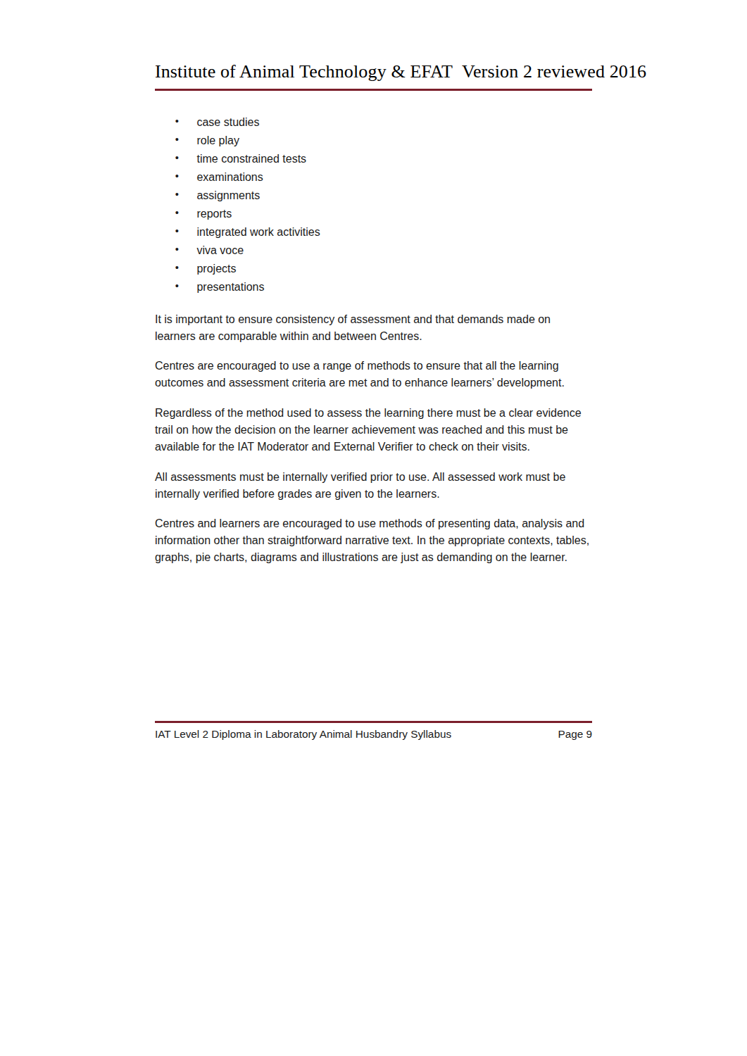Institute of Animal Technology & EFAT Version 2 reviewed 2016
case studies
role play
time constrained tests
examinations
assignments
reports
integrated work activities
viva voce
projects
presentations
It is important to ensure consistency of assessment and that demands made on learners are comparable within and between Centres.
Centres are encouraged to use a range of methods to ensure that all the learning outcomes and assessment criteria are met and to enhance learners’ development.
Regardless of the method used to assess the learning there must be a clear evidence trail on how the decision on the learner achievement was reached and this must be available for the IAT Moderator and External Verifier to check on their visits.
All assessments must be internally verified prior to use. All assessed work must be internally verified before grades are given to the learners.
Centres and learners are encouraged to use methods of presenting data, analysis and information other than straightforward narrative text. In the appropriate contexts, tables, graphs, pie charts, diagrams and illustrations are just as demanding on the learner.
IAT Level 2 Diploma in Laboratory Animal Husbandry Syllabus
Page 9